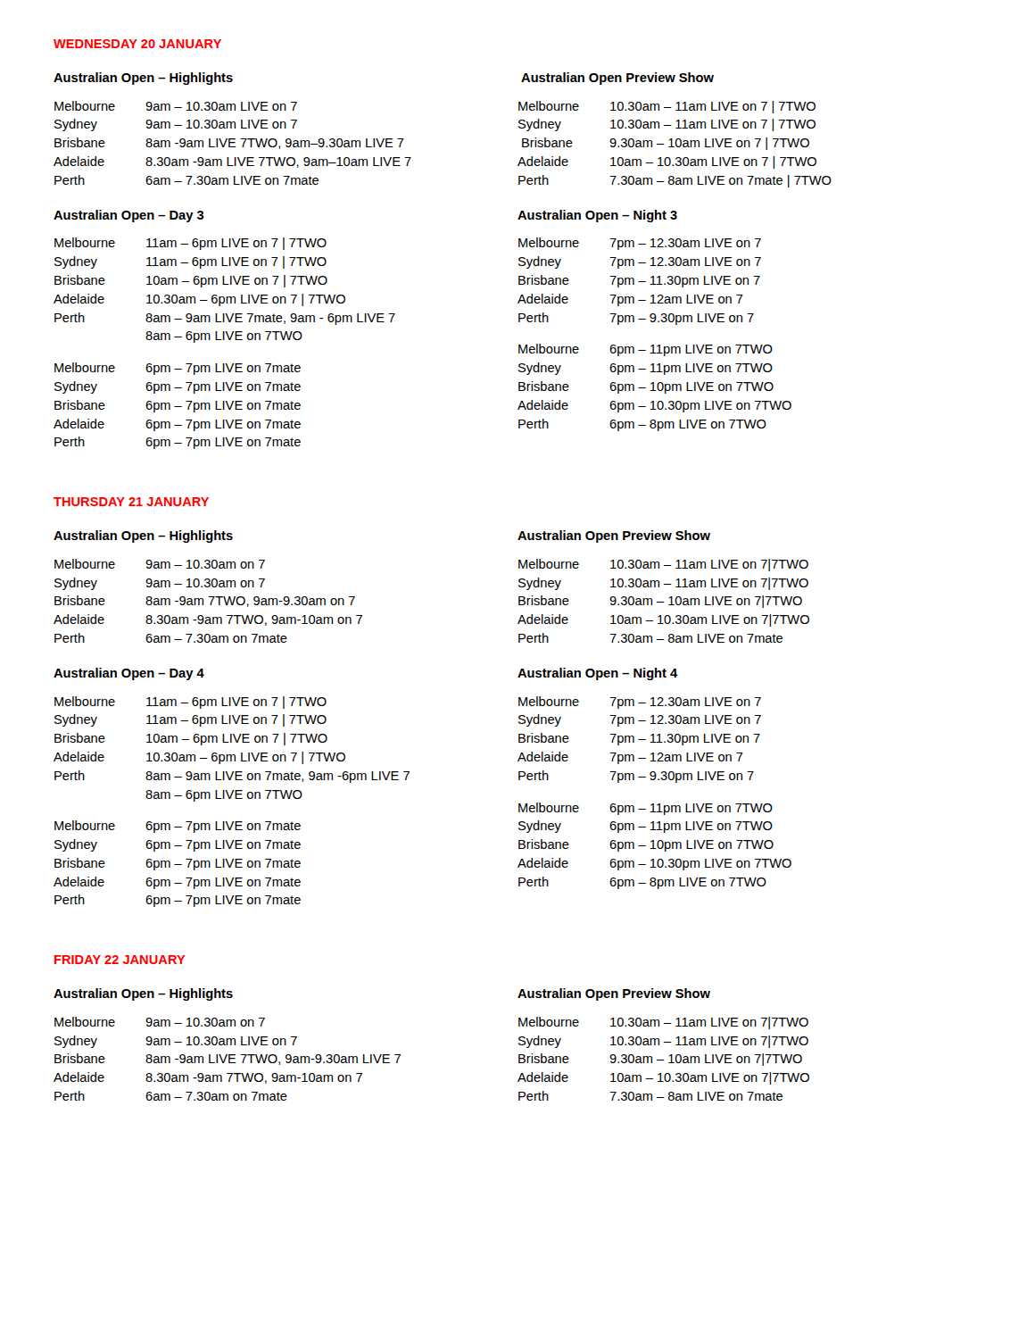WEDNESDAY 20 JANUARY
| Australian Open – Highlights / Melbourne / 9am – 10.30am LIVE on 7 / / Sydney / 9am – 10.30am LIVE on 7 / / Brisbane / 8am -9am LIVE 7TWO, 9am–9.30am LIVE 7 / / Adelaide / 8.30am -9am LIVE 7TWO, 9am–10am LIVE 7 / / Perth / 6am – 7.30am LIVE on 7mate / Australian Open – Day 3 / Melbourne / 11am – 6pm LIVE on 7 / 7TWO / / Sydney / 11am – 6pm LIVE on 7 / 7TWO / / Brisbane / 10am – 6pm LIVE on 7 / 7TWO / / Adelaide / 10.30am – 6pm LIVE on 7 / 7TWO / / Perth / 8am – 9am LIVE 7mate, 9am - 6pm LIVE 7 / / / 8am – 6pm LIVE on 7TWO / / Melbourne / 6pm – 7pm LIVE on 7mate / / Sydney / 6pm – 7pm LIVE on 7mate / / Brisbane / 6pm – 7pm LIVE on 7mate / / Adelaide / 6pm – 7pm LIVE on 7mate / / Perth / 6pm – 7pm LIVE on 7mate / | Australian Open Preview Show / Melbourne / 10.30am – 11am LIVE on 7 / 7TWO / / Sydney / 10.30am – 11am LIVE on 7 / 7TWO / / Brisbane / 9.30am – 10am LIVE on 7 / 7TWO / / Adelaide / 10am – 10.30am LIVE on 7 / 7TWO / / Perth / 7.30am – 8am LIVE on 7mate / 7TWO / Australian Open – Night 3 / Melbourne / 7pm – 12.30am LIVE on 7 / / Sydney / 7pm – 12.30am LIVE on 7 / / Brisbane / 7pm – 11.30pm LIVE on 7 / / Adelaide / 7pm – 12am LIVE on 7 / / Perth / 7pm – 9.30pm LIVE on 7 / / Melbourne / 6pm – 11pm LIVE on 7TWO / / Sydney / 6pm – 11pm LIVE on 7TWO / / Brisbane / 6pm – 10pm LIVE on 7TWO / / Adelaide / 6pm – 10.30pm LIVE on 7TWO / / Perth / 6pm – 8pm LIVE on 7TWO / |
THURSDAY 21 JANUARY
| Australian Open – Highlights / Melbourne / 9am – 10.30am on 7 / / Sydney / 9am – 10.30am on 7 / / Brisbane / 8am -9am 7TWO, 9am-9.30am on 7 / / Adelaide / 8.30am -9am 7TWO, 9am-10am on 7 / / Perth / 6am – 7.30am on 7mate / Australian Open – Day 4 / Melbourne / 11am – 6pm LIVE on 7 / 7TWO / / Sydney / 11am – 6pm LIVE on 7 / 7TWO / / Brisbane / 10am – 6pm LIVE on 7 / 7TWO / / Adelaide / 10.30am – 6pm LIVE on 7 / 7TWO / / Perth / 8am – 9am LIVE on 7mate, 9am -6pm LIVE 7 / / / 8am – 6pm LIVE on 7TWO / / Melbourne / 6pm – 7pm LIVE on 7mate / / Sydney / 6pm – 7pm LIVE on 7mate / / Brisbane / 6pm – 7pm LIVE on 7mate / / Adelaide / 6pm – 7pm LIVE on 7mate / / Perth / 6pm – 7pm LIVE on 7mate / | Australian Open Preview Show / Melbourne / 10.30am – 11am LIVE on 7/7TWO / / Sydney / 10.30am – 11am LIVE on 7/7TWO / / Brisbane / 9.30am – 10am LIVE on 7/7TWO / / Adelaide / 10am – 10.30am LIVE on 7/7TWO / / Perth / 7.30am – 8am LIVE on 7mate / Australian Open – Night 4 / Melbourne / 7pm – 12.30am LIVE on 7 / / Sydney / 7pm – 12.30am LIVE on 7 / / Brisbane / 7pm – 11.30pm LIVE on 7 / / Adelaide / 7pm – 12am LIVE on 7 / / Perth / 7pm – 9.30pm LIVE on 7 / / Melbourne / 6pm – 11pm LIVE on 7TWO / / Sydney / 6pm – 11pm LIVE on 7TWO / / Brisbane / 6pm – 10pm LIVE on 7TWO / / Adelaide / 6pm – 10.30pm LIVE on 7TWO / / Perth / 6pm – 8pm LIVE on 7TWO / |
FRIDAY 22 JANUARY
| Australian Open – Highlights / Melbourne / 9am – 10.30am on 7 / / Sydney / 9am – 10.30am LIVE on 7 / / Brisbane / 8am -9am LIVE 7TWO, 9am-9.30am LIVE 7 / / Adelaide / 8.30am -9am 7TWO, 9am-10am on 7 / / Perth / 6am – 7.30am on 7mate / | Australian Open Preview Show / Melbourne / 10.30am – 11am LIVE on 7/7TWO / / Sydney / 10.30am – 11am LIVE on 7/7TWO / / Brisbane / 9.30am – 10am LIVE on 7/7TWO / / Adelaide / 10am – 10.30am LIVE on 7/7TWO / / Perth / 7.30am – 8am LIVE on 7mate / |